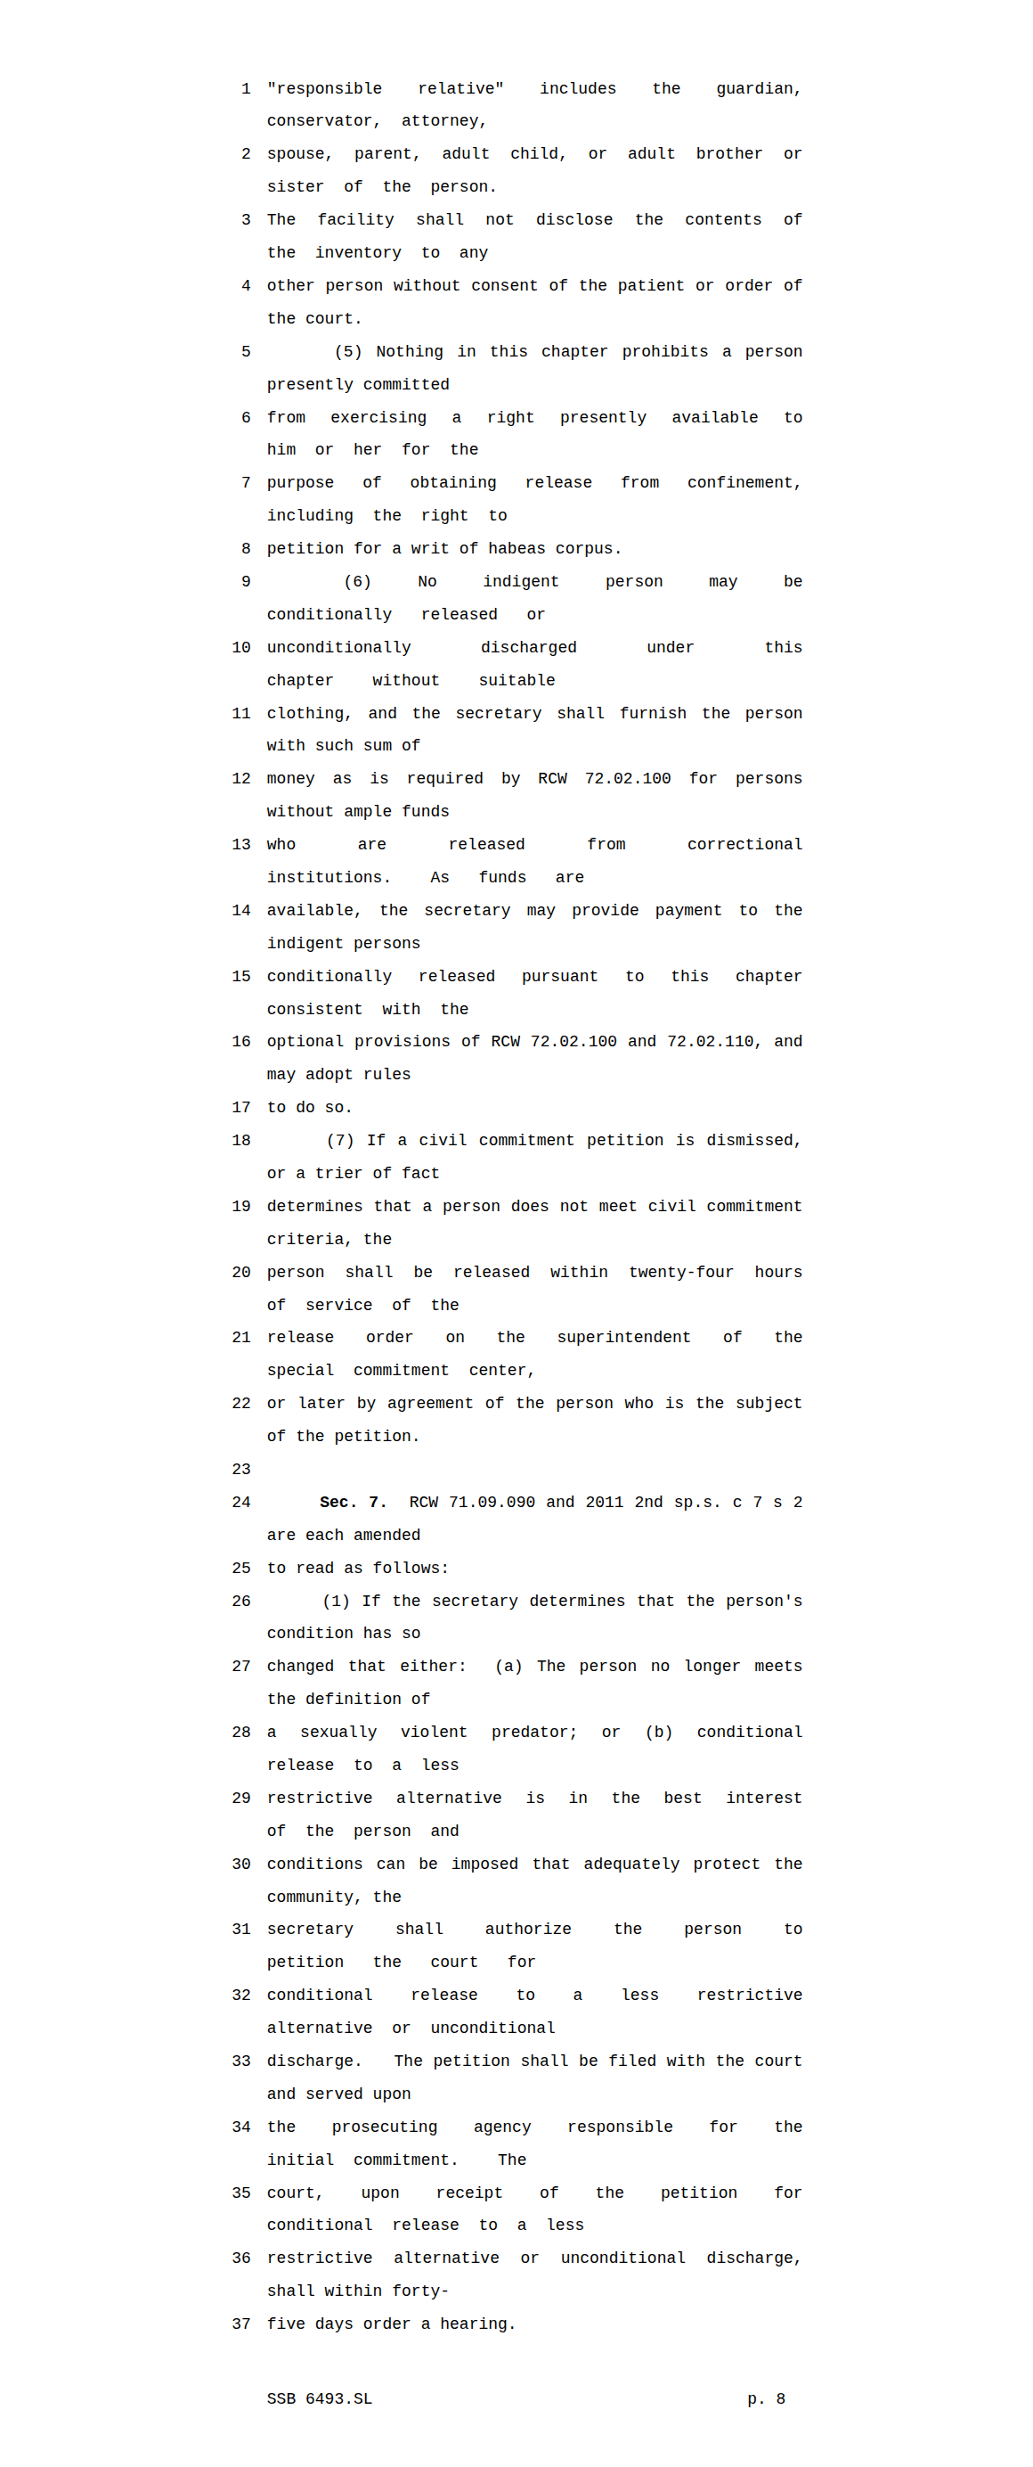"responsible relative" includes the guardian, conservator, attorney,
spouse, parent, adult child, or adult brother or sister of the person.
The facility shall not disclose the contents of the inventory to any
other person without consent of the patient or order of the court.
(5) Nothing in this chapter prohibits a person presently committed
from exercising a right presently available to him or her for the
purpose of obtaining release from confinement, including the right to
petition for a writ of habeas corpus.
(6) No indigent person may be conditionally released or
unconditionally discharged under this chapter without suitable
clothing, and the secretary shall furnish the person with such sum of
money as is required by RCW 72.02.100 for persons without ample funds
who are released from correctional institutions. As funds are
available, the secretary may provide payment to the indigent persons
conditionally released pursuant to this chapter consistent with the
optional provisions of RCW 72.02.100 and 72.02.110, and may adopt rules
to do so.
(7) If a civil commitment petition is dismissed, or a trier of fact
determines that a person does not meet civil commitment criteria, the
person shall be released within twenty-four hours of service of the
release order on the superintendent of the special commitment center,
or later by agreement of the person who is the subject of the petition.
Sec. 7. RCW 71.09.090 and 2011 2nd sp.s. c 7 s 2 are each amended
to read as follows:
(1) If the secretary determines that the person's condition has so
changed that either: (a) The person no longer meets the definition of
a sexually violent predator; or (b) conditional release to a less
restrictive alternative is in the best interest of the person and
conditions can be imposed that adequately protect the community, the
secretary shall authorize the person to petition the court for
conditional release to a less restrictive alternative or unconditional
discharge. The petition shall be filed with the court and served upon
the prosecuting agency responsible for the initial commitment. The
court, upon receipt of the petition for conditional release to a less
restrictive alternative or unconditional discharge, shall within forty-
five days order a hearing.
SSB 6493.SL p. 8